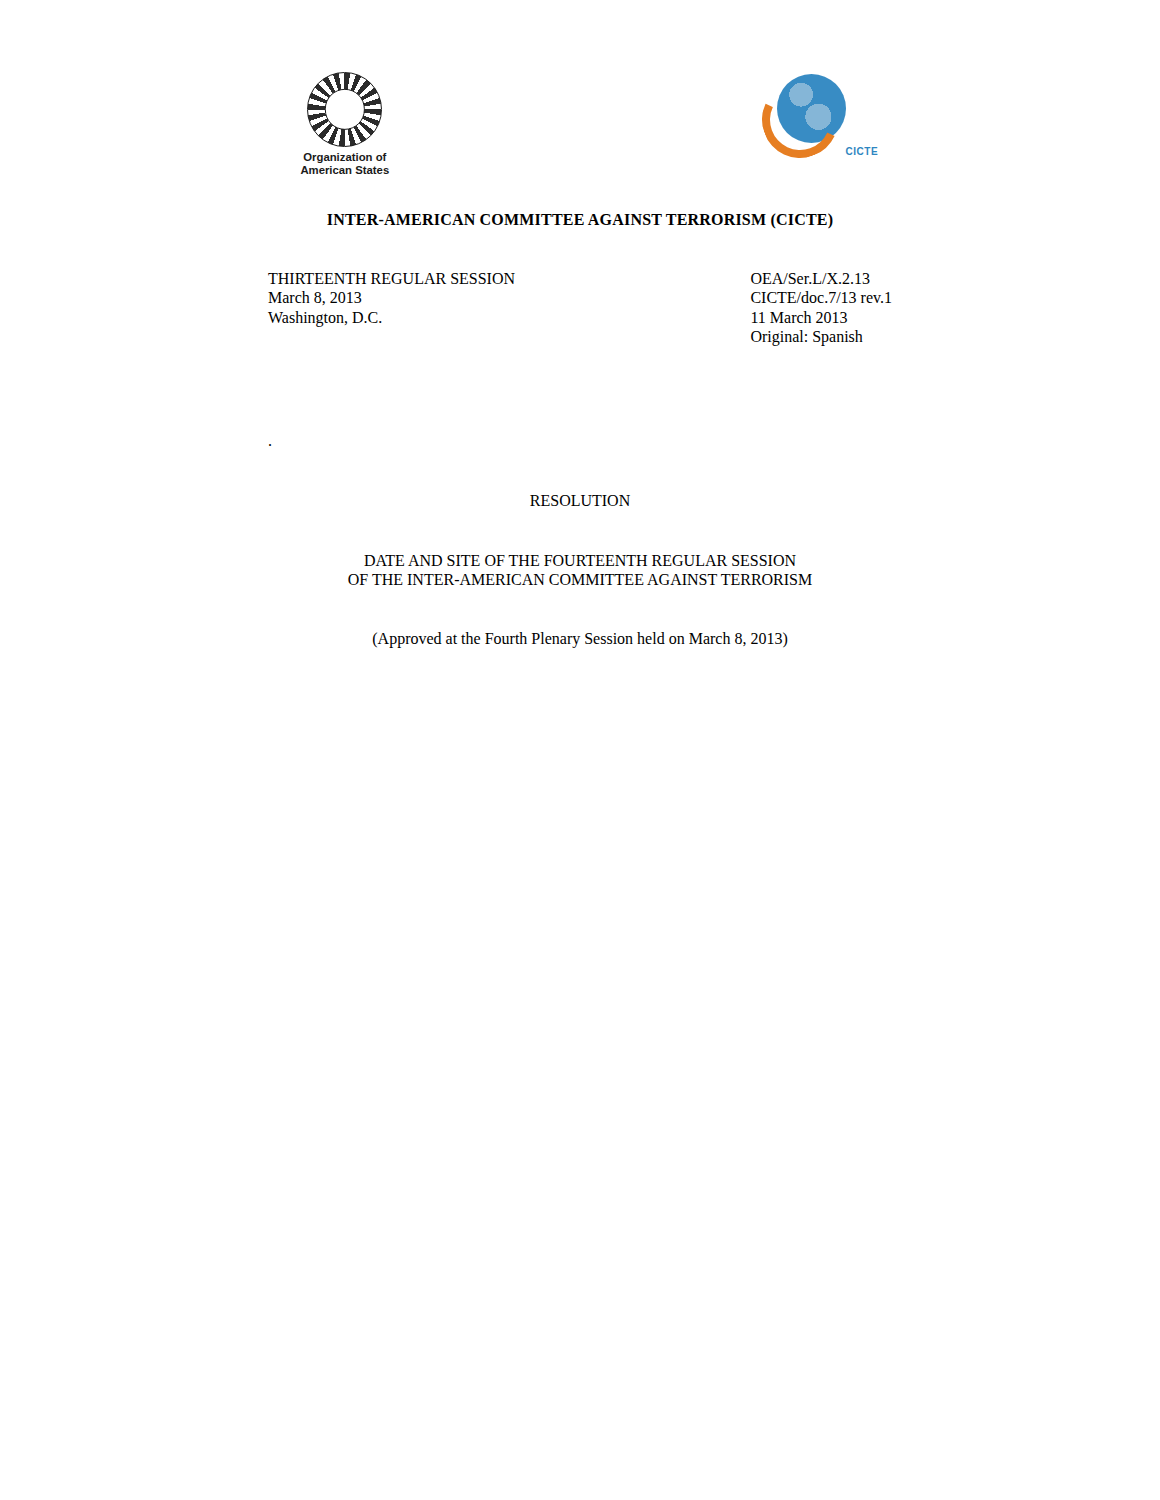Organization of
American States
CICTE
INTER-AMERICAN COMMITTEE AGAINST TERRORISM (CICTE)
THIRTEENTH REGULAR SESSION March 8, 2013 Washington, D.C.
OEA/Ser.L/X.2.13 CICTE/doc.7/13 rev.1 11 March 2013 Original: Spanish
.
RESOLUTION
DATE AND SITE OF THE FOURTEENTH REGULAR SESSION
OF THE INTER-AMERICAN COMMITTEE AGAINST TERRORISM
(Approved at the Fourth Plenary Session held on March 8, 2013)